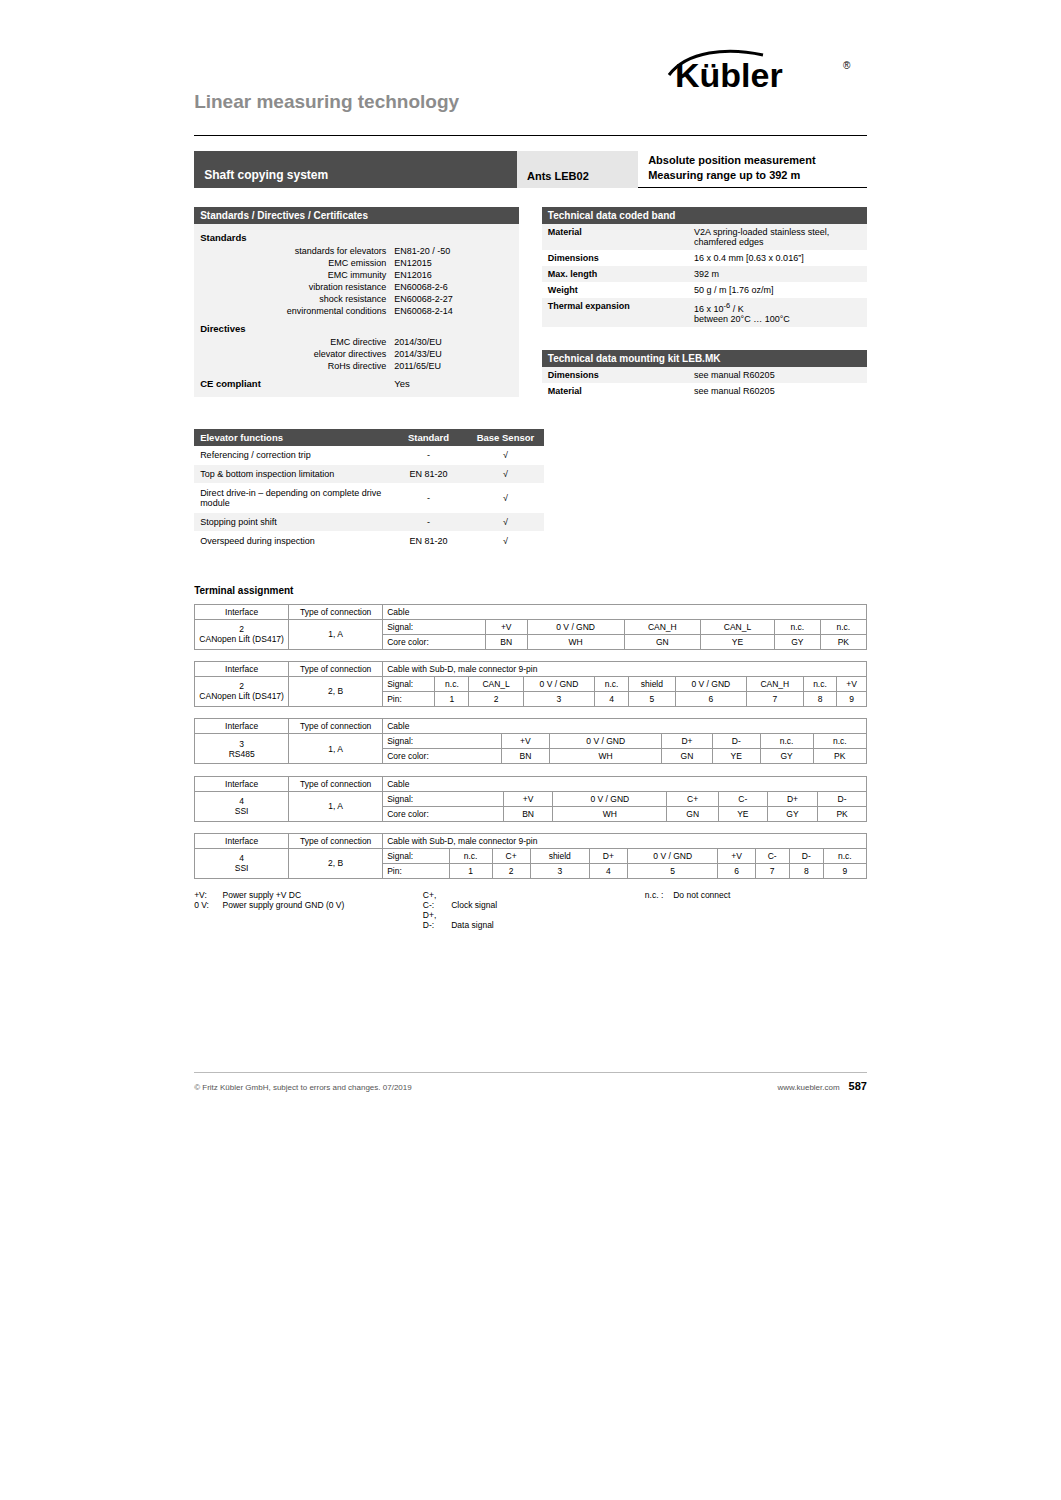Kübler ®
Linear measuring technology
Shaft copying system
Ants LEB02
Absolute position measurement
Measuring range up to 392 m
Standards / Directives / Certificates
Standards
| standards for elevators | EN81-20 / -50 |
| EMC emission | EN12015 |
| EMC immunity | EN12016 |
| vibration resistance | EN60068-2-6 |
| shock resistance | EN60068-2-27 |
| environmental conditions | EN60068-2-14 |
Directives
| EMC directive | 2014/30/EU |
| elevator directives | 2014/33/EU |
| RoHs directive | 2011/65/EU |
CE compliant Yes
Technical data coded band
| Material | V2A spring-loaded stainless steel, chamfered edges |
| Dimensions | 16 x 0.4 mm [0.63 x 0.016”] |
| Max. length | 392 m |
| Weight | 50 g / m [1.76 oz/m] |
| Thermal expansion | 16 x 10 -6 / K between 20°C … 100°C |
Technical data mounting kit LEB.MK
| Dimensions | see manual R60205 |
| Material | see manual R60205 |
| Elevator functions | Standard | Base Sensor |
| --- | --- | --- |
| Referencing / correction trip | - | √ |
| Top & bottom inspection limitation | EN 81-20 | √ |
| Direct drive-in – depending on complete drive module | - | √ |
| Stopping point shift | - | √ |
| Overspeed during inspection | EN 81-20 | √ |
Terminal assignment
| Interface | Type of connection | Cable |
| 2 CANopen Lift (DS417) | 1, A | Signal: | +V | 0 V / GND | CAN_H | CAN_L | n.c. | n.c. |
| Core color: | BN | WH | GN | YE | GY | PK |
| Interface | Type of connection | Cable with Sub-D, male connector 9-pin |
| 2 CANopen Lift (DS417) | 2, B | Signal: | n.c. | CAN_L | 0 V / GND | n.c. | shield | 0 V / GND | CAN_H | n.c. | +V |
| Pin: | 1 | 2 | 3 | 4 | 5 | 6 | 7 | 8 | 9 |
| Interface | Type of connection | Cable |
| 3 RS485 | 1, A | Signal: | +V | 0 V / GND | D+ | D- | n.c. | n.c. |
| Core color: | BN | WH | GN | YE | GY | PK |
| Interface | Type of connection | Cable |
| 4 SSI | 1, A | Signal: | +V | 0 V / GND | C+ | C- | D+ | D- |
| Core color: | BN | WH | GN | YE | GY | PK |
| Interface | Type of connection | Cable with Sub-D, male connector 9-pin |
| 4 SSI | 2, B | Signal: | n.c. | C+ | shield | D+ | 0 V / GND | +V | C- | D- | n.c. |
| Pin: | 1 | 2 | 3 | 4 | 5 | 6 | 7 | 8 | 9 |
+V: Power supply +V DC
0 V: Power supply ground GND (0 V)
C+, C-: Clock signal
D+, D-: Data signal
n.c. : Do not connect
© Fritz Kübler GmbH, subject to errors and changes. 07/2019
www.kuebler.com 587